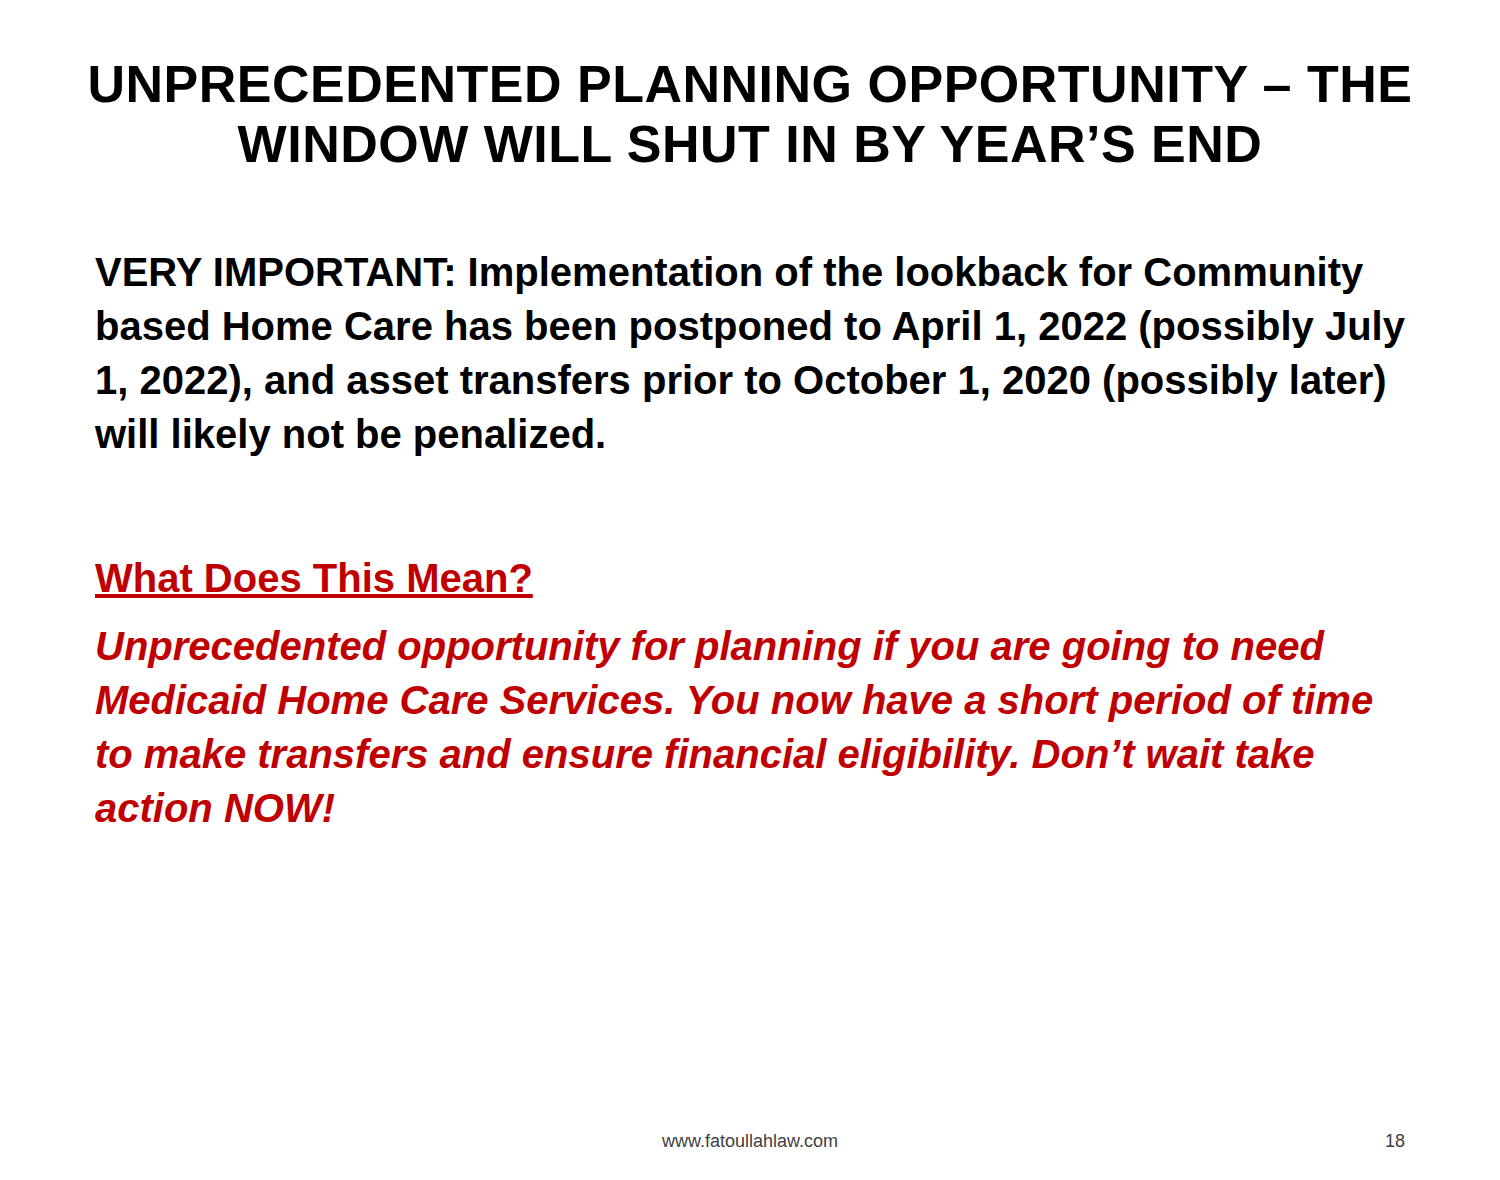UNPRECEDENTED PLANNING OPPORTUNITY – THE WINDOW WILL SHUT IN BY YEAR’S END
VERY IMPORTANT: Implementation of the lookback for Community based Home Care has been postponed to April 1, 2022 (possibly July 1, 2022), and asset transfers prior to October 1, 2020 (possibly later) will likely not be penalized.
What Does This Mean?
Unprecedented opportunity for planning if you are going to need Medicaid Home Care Services. You now have a short period of time to make transfers and ensure financial eligibility. Don’t wait take action NOW!
www.fatoullahlaw.com 18